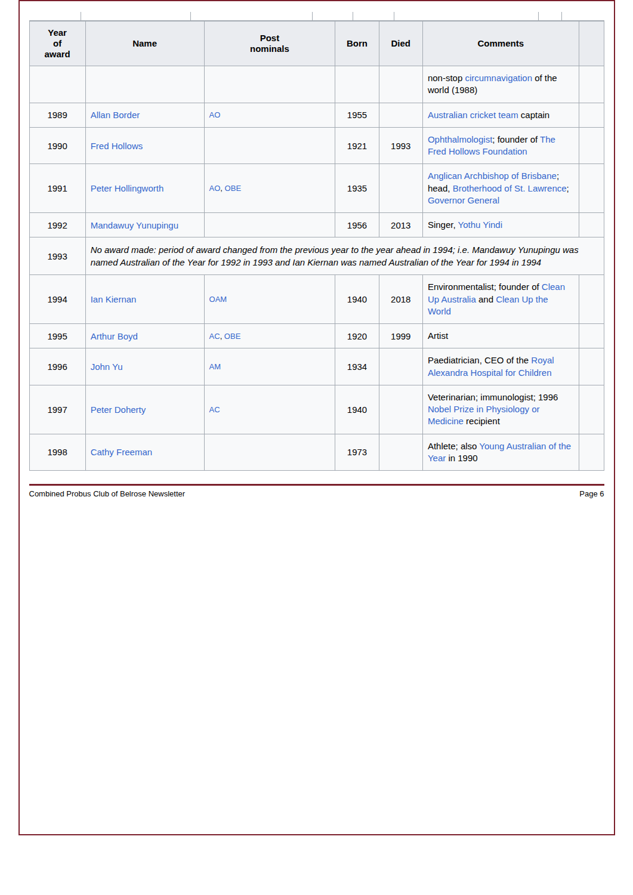| Year of award | Name | Post nominals | Born | Died | Comments | |
| --- | --- | --- | --- | --- | --- | --- |
| | | | | | non-stop circumnavigation of the world (1988) | |
| 1989 | Allan Border | AO | 1955 | | Australian cricket team captain | |
| 1990 | Fred Hollows | | 1921 | 1993 | Ophthalmologist ; founder of The Fred Hollows Foundation | |
| 1991 | Peter Hollingworth | AO , OBE | 1935 | | Anglican Archbishop of Brisbane ; head, Brotherhood of St. Lawrence ; Governor General | |
| 1992 | Mandawuy Yunupingu | | 1956 | 2013 | Singer, Yothu Yindi | |
| 1993 | No award made: period of award changed from the previous year to the year ahead in 1994; i.e. Mandawuy Yunupingu was named Australian of the Year for 1992 in 1993 and Ian Kiernan was named Australian of the Year for 1994 in 1994 |
| 1994 | Ian Kiernan | OAM | 1940 | 2018 | Environmentalist; founder of Clean Up Australia and Clean Up the World | |
| 1995 | Arthur Boyd | AC , OBE | 1920 | 1999 | Artist | |
| 1996 | John Yu | AM | 1934 | | Paediatrician, CEO of the Royal Alexandra Hospital for Children | |
| 1997 | Peter Doherty | AC | 1940 | | Veterinarian; immunologist; 1996 Nobel Prize in Physiology or Medicine recipient | |
| 1998 | Cathy Freeman | | 1973 | | Athlete; also Young Australian of the Year in 1990 | |
Combined Probus Club of Belrose Newsletter Page 6